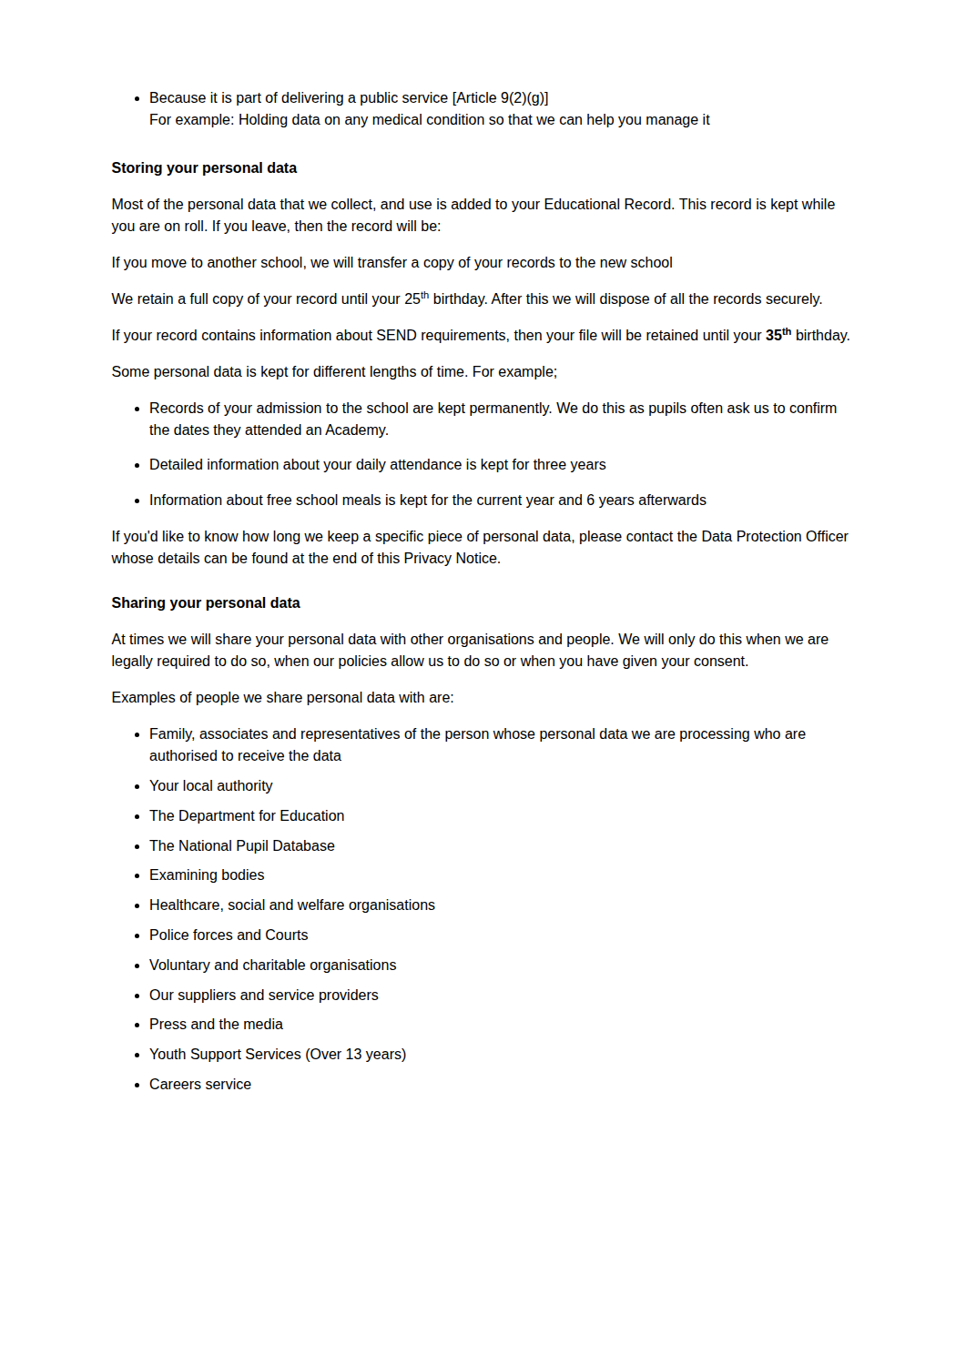Because it is part of delivering a public service [Article 9(2)(g)]
For example: Holding data on any medical condition so that we can help you manage it
Storing your personal data
Most of the personal data that we collect, and use is added to your Educational Record. This record is kept while you are on roll. If you leave, then the record will be:
If you move to another school, we will transfer a copy of your records to the new school
We retain a full copy of your record until your 25th birthday. After this we will dispose of all the records securely.
If your record contains information about SEND requirements, then your file will be retained until your 35th birthday.
Some personal data is kept for different lengths of time. For example;
Records of your admission to the school are kept permanently. We do this as pupils often ask us to confirm the dates they attended an Academy.
Detailed information about your daily attendance is kept for three years
Information about free school meals is kept for the current year and 6 years afterwards
If you'd like to know how long we keep a specific piece of personal data, please contact the Data Protection Officer whose details can be found at the end of this Privacy Notice.
Sharing your personal data
At times we will share your personal data with other organisations and people. We will only do this when we are legally required to do so, when our policies allow us to do so or when you have given your consent.
Examples of people we share personal data with are:
Family, associates and representatives of the person whose personal data we are processing who are authorised to receive the data
Your local authority
The Department for Education
The National Pupil Database
Examining bodies
Healthcare, social and welfare organisations
Police forces and Courts
Voluntary and charitable organisations
Our suppliers and service providers
Press and the media
Youth Support Services (Over 13 years)
Careers service